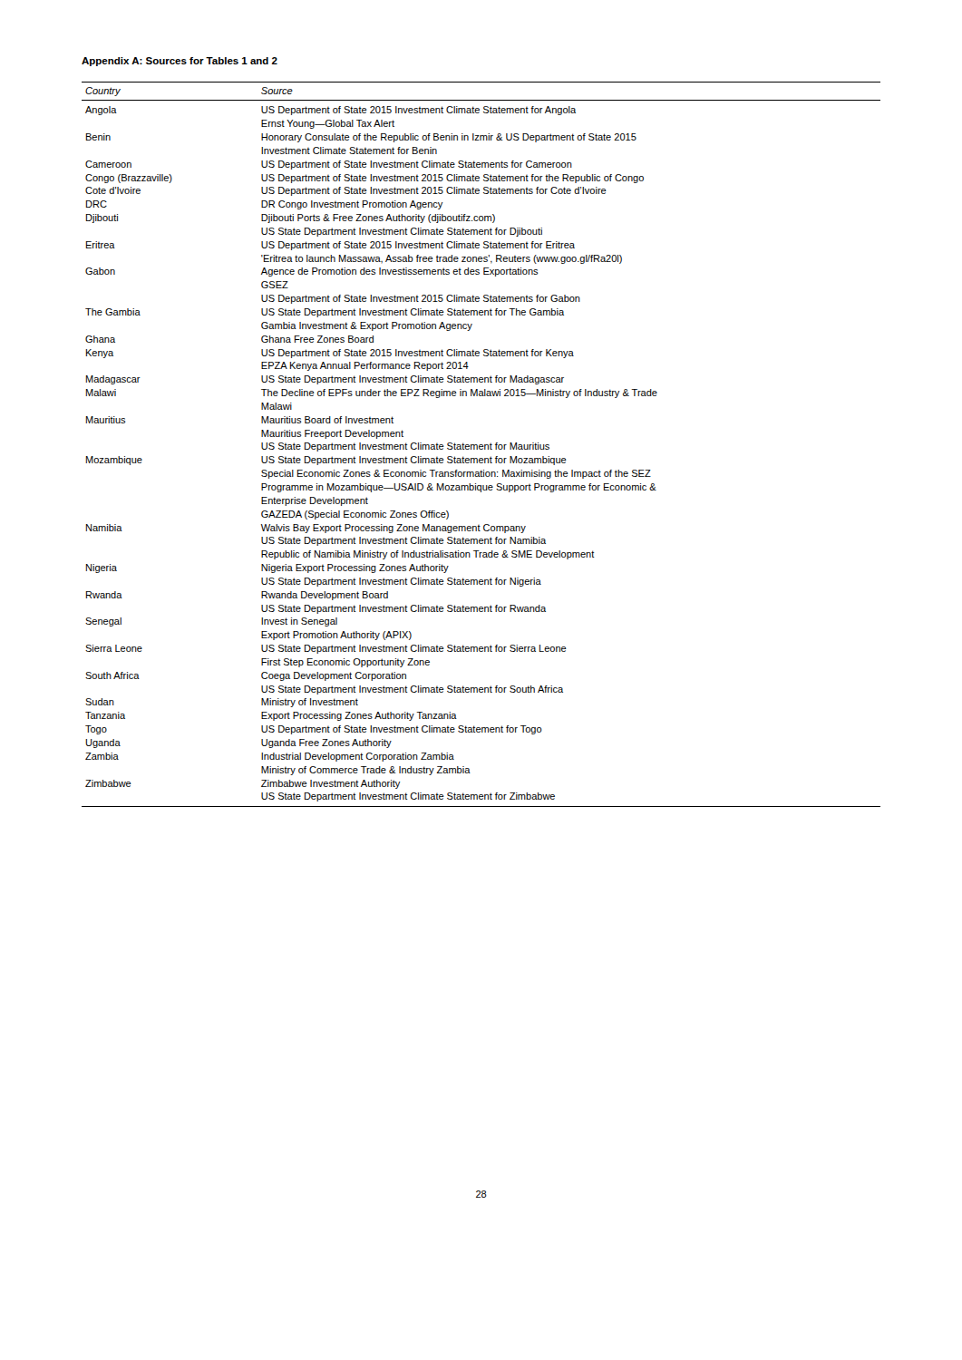Appendix A: Sources for Tables 1 and 2
| Country | Source |
| --- | --- |
| Angola | US Department of State 2015 Investment Climate Statement for Angola |
| | Ernst Young—Global Tax Alert |
| Benin | Honorary Consulate of the Republic of Benin in Izmir & US Department of State 2015 |
| | Investment Climate Statement for Benin |
| Cameroon | US Department of State Investment Climate Statements for Cameroon |
| Congo (Brazzaville) | US Department of State Investment 2015 Climate Statement for the Republic of Congo |
| Cote d'Ivoire | US Department of State Investment 2015 Climate Statements for Cote d’Ivoire |
| DRC | DR Congo Investment Promotion Agency |
| Djibouti | Djibouti Ports & Free Zones Authority (djiboutifz.com) |
| | US State Department Investment Climate Statement for Djibouti |
| Eritrea | US Department of State 2015 Investment Climate Statement for Eritrea |
| | 'Eritrea to launch Massawa, Assab free trade zones', Reuters (www.goo.gl/fRa20l) |
| Gabon | Agence de Promotion des Investissements et des Exportations |
| | GSEZ |
| | US Department of State Investment 2015 Climate Statements for Gabon |
| The Gambia | US State Department Investment Climate Statement for The Gambia |
| | Gambia Investment & Export Promotion Agency |
| Ghana | Ghana Free Zones Board |
| Kenya | US Department of State 2015 Investment Climate Statement for Kenya |
| | EPZA Kenya Annual Performance Report 2014 |
| Madagascar | US State Department Investment Climate Statement for Madagascar |
| Malawi | The Decline of EPFs under the EPZ Regime in Malawi 2015—Ministry of Industry & Trade |
| | Malawi |
| Mauritius | Mauritius Board of Investment |
| | Mauritius Freeport Development |
| | US State Department Investment Climate Statement for Mauritius |
| Mozambique | US State Department Investment Climate Statement for Mozambique |
| | Special Economic Zones & Economic Transformation: Maximising the Impact of the SEZ |
| | Programme in Mozambique—USAID & Mozambique Support Programme for Economic & |
| | Enterprise Development |
| | GAZEDA (Special Economic Zones Office) |
| Namibia | Walvis Bay Export Processing Zone Management Company |
| | US State Department Investment Climate Statement for Namibia |
| | Republic of Namibia Ministry of Industrialisation Trade & SME Development |
| Nigeria | Nigeria Export Processing Zones Authority |
| | US State Department Investment Climate Statement for Nigeria |
| Rwanda | Rwanda Development Board |
| | US State Department Investment Climate Statement for Rwanda |
| Senegal | Invest in Senegal |
| | Export Promotion Authority (APIX) |
| Sierra Leone | US State Department Investment Climate Statement for Sierra Leone |
| | First Step Economic Opportunity Zone |
| South Africa | Coega Development Corporation |
| | US State Department Investment Climate Statement for South Africa |
| Sudan | Ministry of Investment |
| Tanzania | Export Processing Zones Authority Tanzania |
| Togo | US Department of State Investment Climate Statement for Togo |
| Uganda | Uganda Free Zones Authority |
| Zambia | Industrial Development Corporation Zambia |
| | Ministry of Commerce Trade & Industry Zambia |
| Zimbabwe | Zimbabwe Investment Authority |
| | US State Department Investment Climate Statement for Zimbabwe |
28